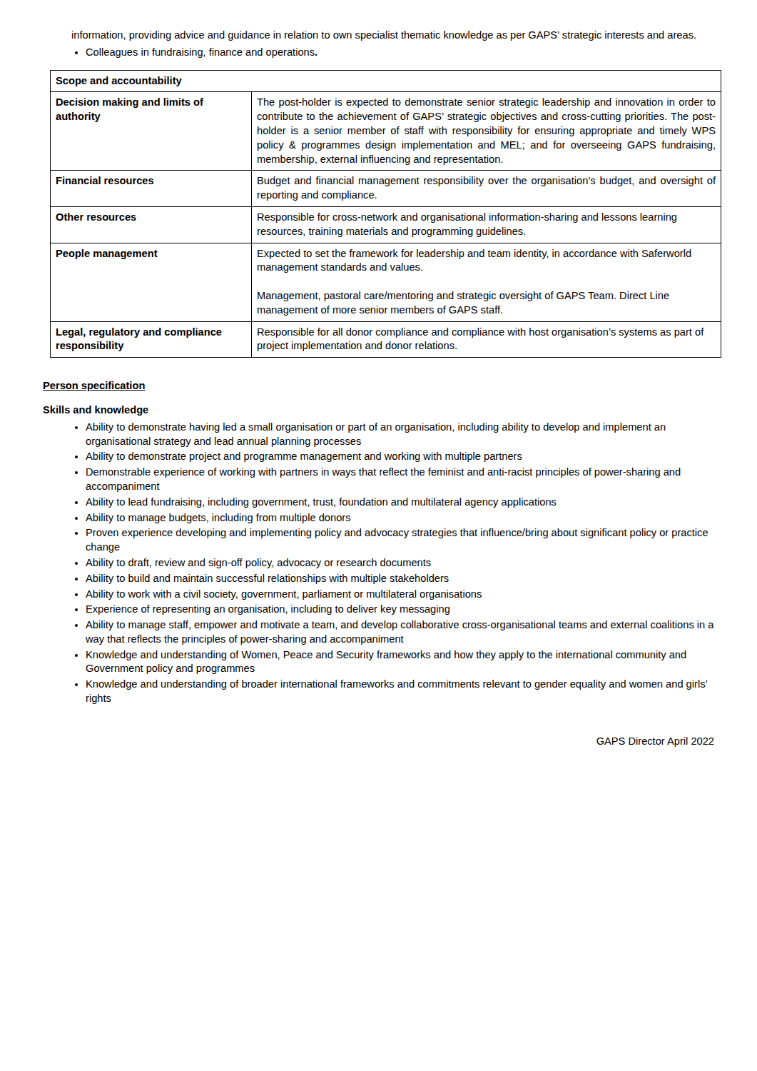information, providing advice and guidance in relation to own specialist thematic knowledge as per GAPS’ strategic interests and areas.
Colleagues in fundraising, finance and operations.
| Scope and accountability |
| --- |
| Decision making and limits of authority | The post-holder is expected to demonstrate senior strategic leadership and innovation in order to contribute to the achievement of GAPS’ strategic objectives and cross-cutting priorities. The post-holder is a senior member of staff with responsibility for ensuring appropriate and timely WPS policy & programmes design implementation and MEL; and for overseeing GAPS fundraising, membership, external influencing and representation. |
| Financial resources | Budget and financial management responsibility over the organisation’s budget, and oversight of reporting and compliance. |
| Other resources | Responsible for cross-network and organisational information-sharing and lessons learning resources, training materials and programming guidelines. |
| People management | Expected to set the framework for leadership and team identity, in accordance with Saferworld management standards and values. Management, pastoral care/mentoring and strategic oversight of GAPS Team. Direct Line management of more senior members of GAPS staff. |
| Legal, regulatory and compliance responsibility | Responsible for all donor compliance and compliance with host organisation’s systems as part of project implementation and donor relations. |
Person specification
Skills and knowledge
Ability to demonstrate having led a small organisation or part of an organisation, including ability to develop and implement an organisational strategy and lead annual planning processes
Ability to demonstrate project and programme management and working with multiple partners
Demonstrable experience of working with partners in ways that reflect the feminist and anti-racist principles of power-sharing and accompaniment
Ability to lead fundraising, including government, trust, foundation and multilateral agency applications
Ability to manage budgets, including from multiple donors
Proven experience developing and implementing policy and advocacy strategies that influence/bring about significant policy or practice change
Ability to draft, review and sign-off policy, advocacy or research documents
Ability to build and maintain successful relationships with multiple stakeholders
Ability to work with a civil society, government, parliament or multilateral organisations
Experience of representing an organisation, including to deliver key messaging
Ability to manage staff, empower and motivate a team, and develop collaborative cross-organisational teams and external coalitions in a way that reflects the principles of power-sharing and accompaniment
Knowledge and understanding of Women, Peace and Security frameworks and how they apply to the international community and Government policy and programmes
Knowledge and understanding of broader international frameworks and commitments relevant to gender equality and women and girls’ rights
GAPS Director April 2022